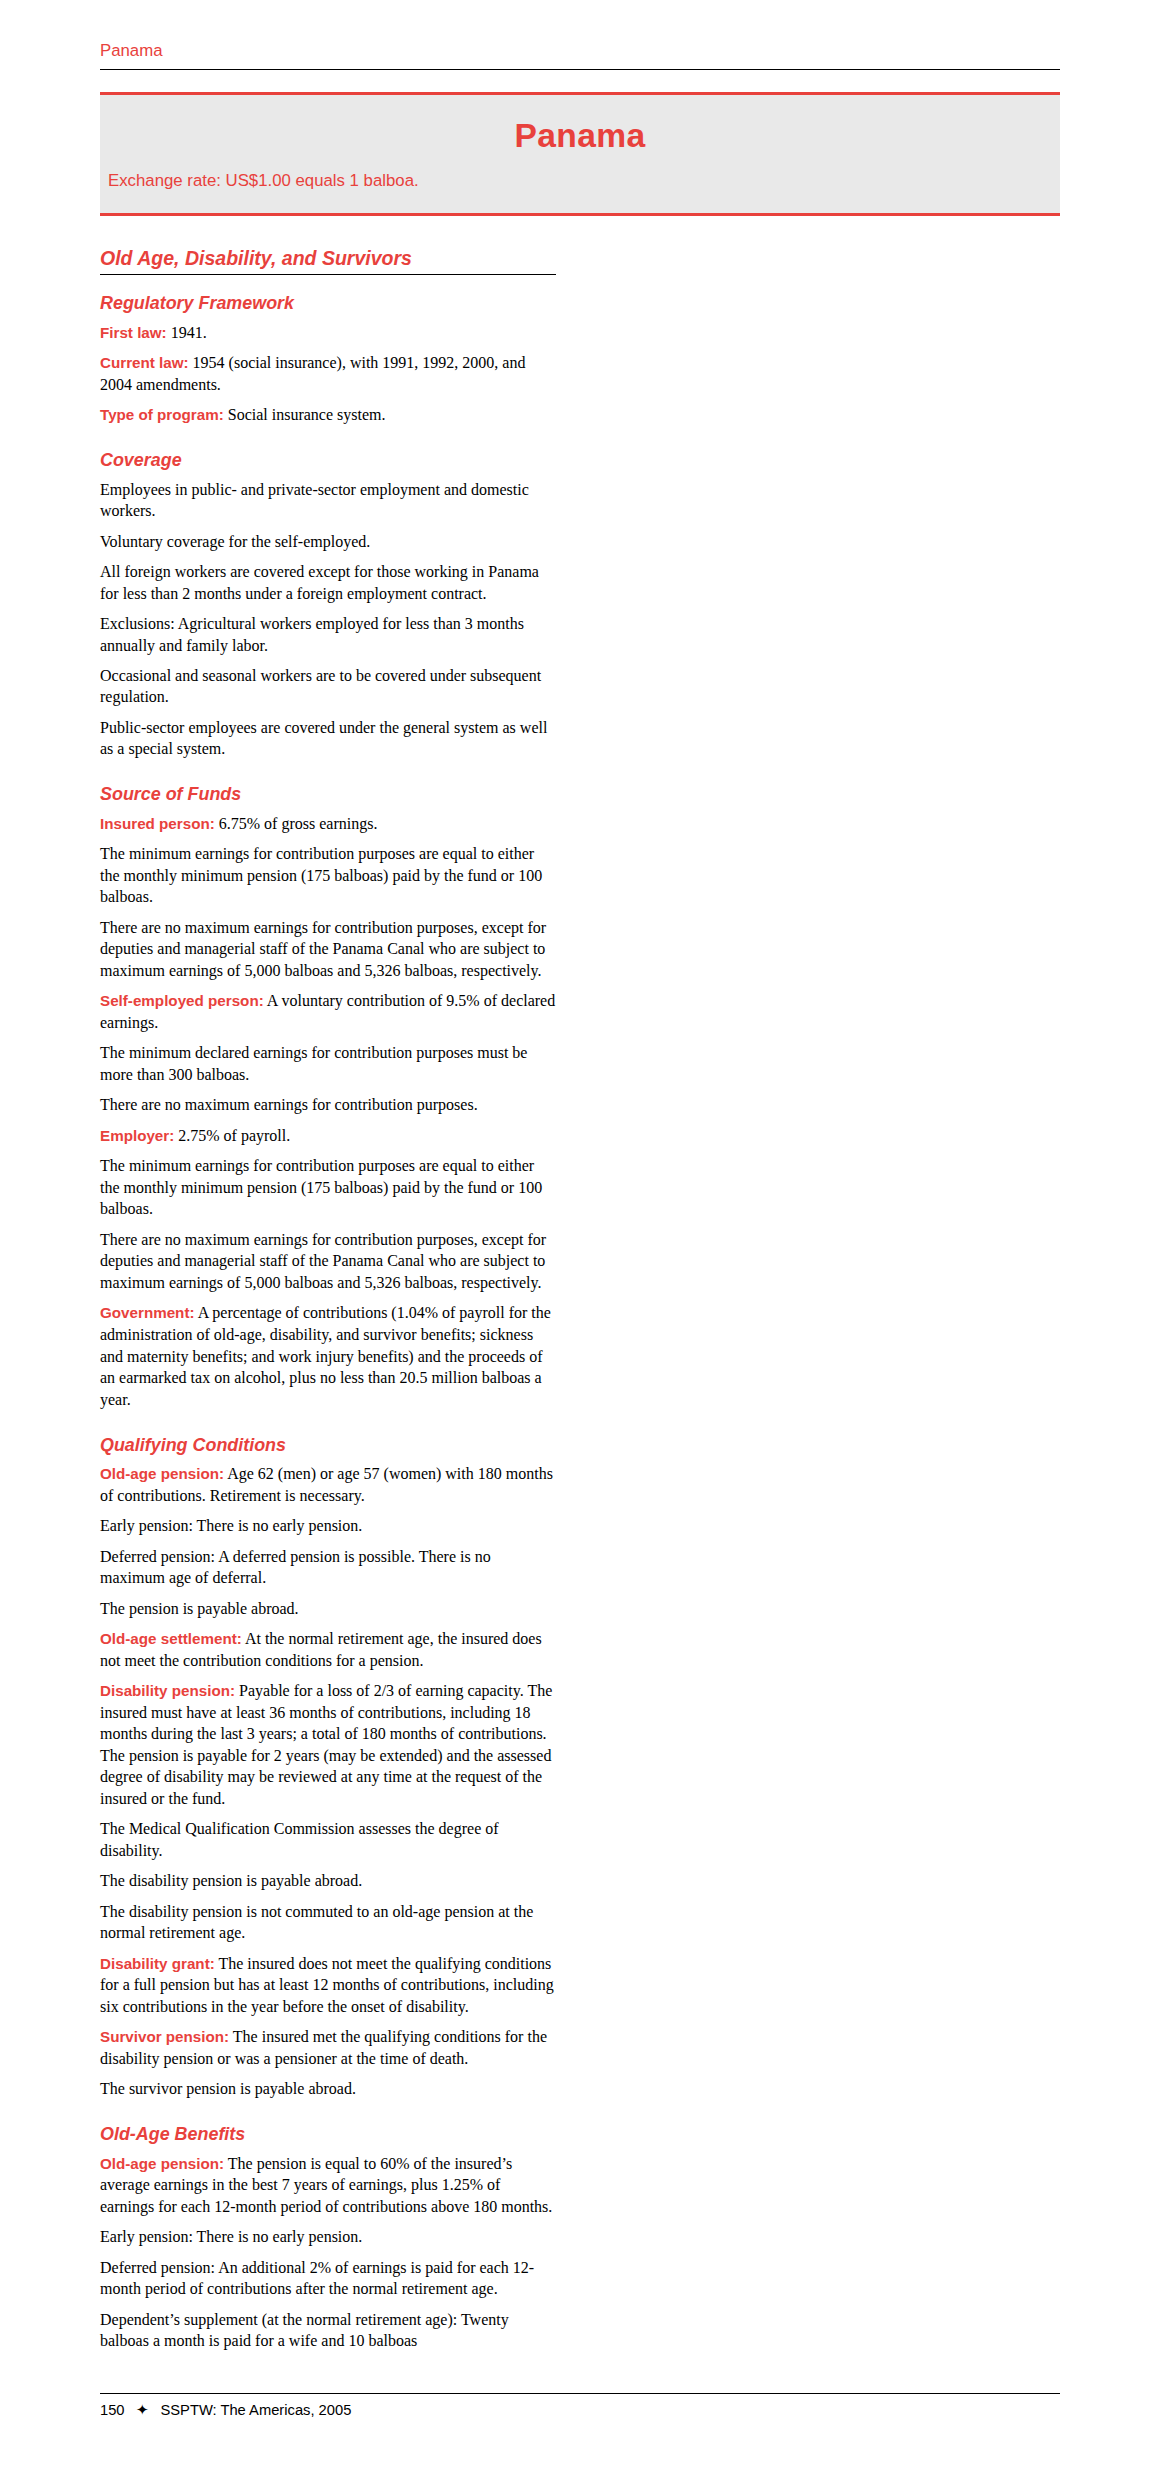Panama
Panama
Exchange rate: US$1.00 equals 1 balboa.
Old Age, Disability, and Survivors
Regulatory Framework
First law: 1941.
Current law: 1954 (social insurance), with 1991, 1992, 2000, and 2004 amendments.
Type of program: Social insurance system.
Coverage
Employees in public- and private-sector employment and domestic workers.
Voluntary coverage for the self-employed.
All foreign workers are covered except for those working in Panama for less than 2 months under a foreign employment contract.
Exclusions: Agricultural workers employed for less than 3 months annually and family labor.
Occasional and seasonal workers are to be covered under subsequent regulation.
Public-sector employees are covered under the general system as well as a special system.
Source of Funds
Insured person: 6.75% of gross earnings.
The minimum earnings for contribution purposes are equal to either the monthly minimum pension (175 balboas) paid by the fund or 100 balboas.
There are no maximum earnings for contribution purposes, except for deputies and managerial staff of the Panama Canal who are subject to maximum earnings of 5,000 balboas and 5,326 balboas, respectively.
Self-employed person: A voluntary contribution of 9.5% of declared earnings.
The minimum declared earnings for contribution purposes must be more than 300 balboas.
There are no maximum earnings for contribution purposes.
Employer: 2.75% of payroll.
The minimum earnings for contribution purposes are equal to either the monthly minimum pension (175 balboas) paid by the fund or 100 balboas.
There are no maximum earnings for contribution purposes, except for deputies and managerial staff of the Panama Canal who are subject to maximum earnings of 5,000 balboas and 5,326 balboas, respectively.
Government: A percentage of contributions (1.04% of payroll for the administration of old-age, disability, and survivor benefits; sickness and maternity benefits; and work injury benefits) and the proceeds of an earmarked tax on alcohol, plus no less than 20.5 million balboas a year.
Qualifying Conditions
Old-age pension: Age 62 (men) or age 57 (women) with 180 months of contributions. Retirement is necessary.
Early pension: There is no early pension.
Deferred pension: A deferred pension is possible. There is no maximum age of deferral.
The pension is payable abroad.
Old-age settlement: At the normal retirement age, the insured does not meet the contribution conditions for a pension.
Disability pension: Payable for a loss of 2/3 of earning capacity. The insured must have at least 36 months of contributions, including 18 months during the last 3 years; a total of 180 months of contributions. The pension is payable for 2 years (may be extended) and the assessed degree of disability may be reviewed at any time at the request of the insured or the fund.
The Medical Qualification Commission assesses the degree of disability.
The disability pension is payable abroad.
The disability pension is not commuted to an old-age pension at the normal retirement age.
Disability grant: The insured does not meet the qualifying conditions for a full pension but has at least 12 months of contributions, including six contributions in the year before the onset of disability.
Survivor pension: The insured met the qualifying conditions for the disability pension or was a pensioner at the time of death.
The survivor pension is payable abroad.
Old-Age Benefits
Old-age pension: The pension is equal to 60% of the insured’s average earnings in the best 7 years of earnings, plus 1.25% of earnings for each 12-month period of contributions above 180 months.
Early pension: There is no early pension.
Deferred pension: An additional 2% of earnings is paid for each 12-month period of contributions after the normal retirement age.
Dependent’s supplement (at the normal retirement age): Twenty balboas a month is paid for a wife and 10 balboas
150 ✦ SSPTW: The Americas, 2005